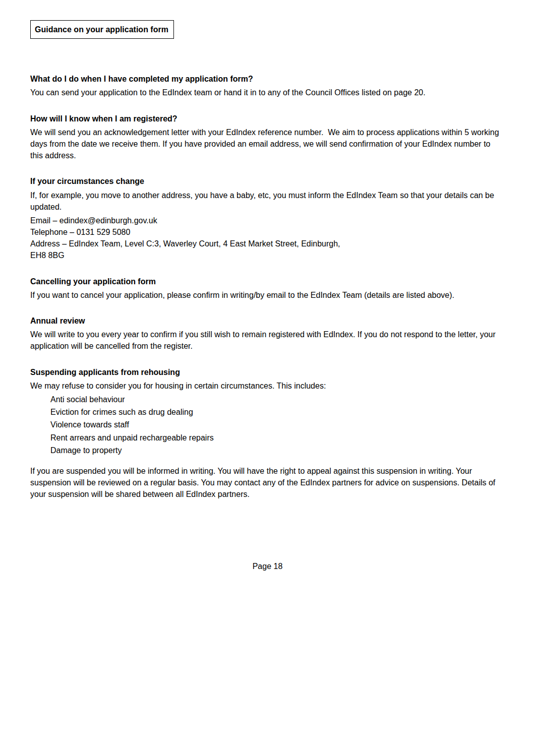Guidance on your application form
What do I do when I have completed my application form?
You can send your application to the EdIndex team or hand it in to any of the Council Offices listed on page 20.
How will I know when I am registered?
We will send you an acknowledgement letter with your EdIndex reference number. We aim to process applications within 5 working days from the date we receive them. If you have provided an email address, we will send confirmation of your EdIndex number to this address.
If your circumstances change
If, for example, you move to another address, you have a baby, etc, you must inform the EdIndex Team so that your details can be updated.
Email – edindex@edinburgh.gov.uk
Telephone – 0131 529 5080
Address – EdIndex Team, Level C:3, Waverley Court, 4 East Market Street, Edinburgh,
EH8 8BG
Cancelling your application form
If you want to cancel your application, please confirm in writing/by email to the EdIndex Team (details are listed above).
Annual review
We will write to you every year to confirm if you still wish to remain registered with EdIndex. If you do not respond to the letter, your application will be cancelled from the register.
Suspending applicants from rehousing
We may refuse to consider you for housing in certain circumstances. This includes:
Anti social behaviour
Eviction for crimes such as drug dealing
Violence towards staff
Rent arrears and unpaid rechargeable repairs
Damage to property
If you are suspended you will be informed in writing. You will have the right to appeal against this suspension in writing. Your suspension will be reviewed on a regular basis. You may contact any of the EdIndex partners for advice on suspensions. Details of your suspension will be shared between all EdIndex partners.
Page 18